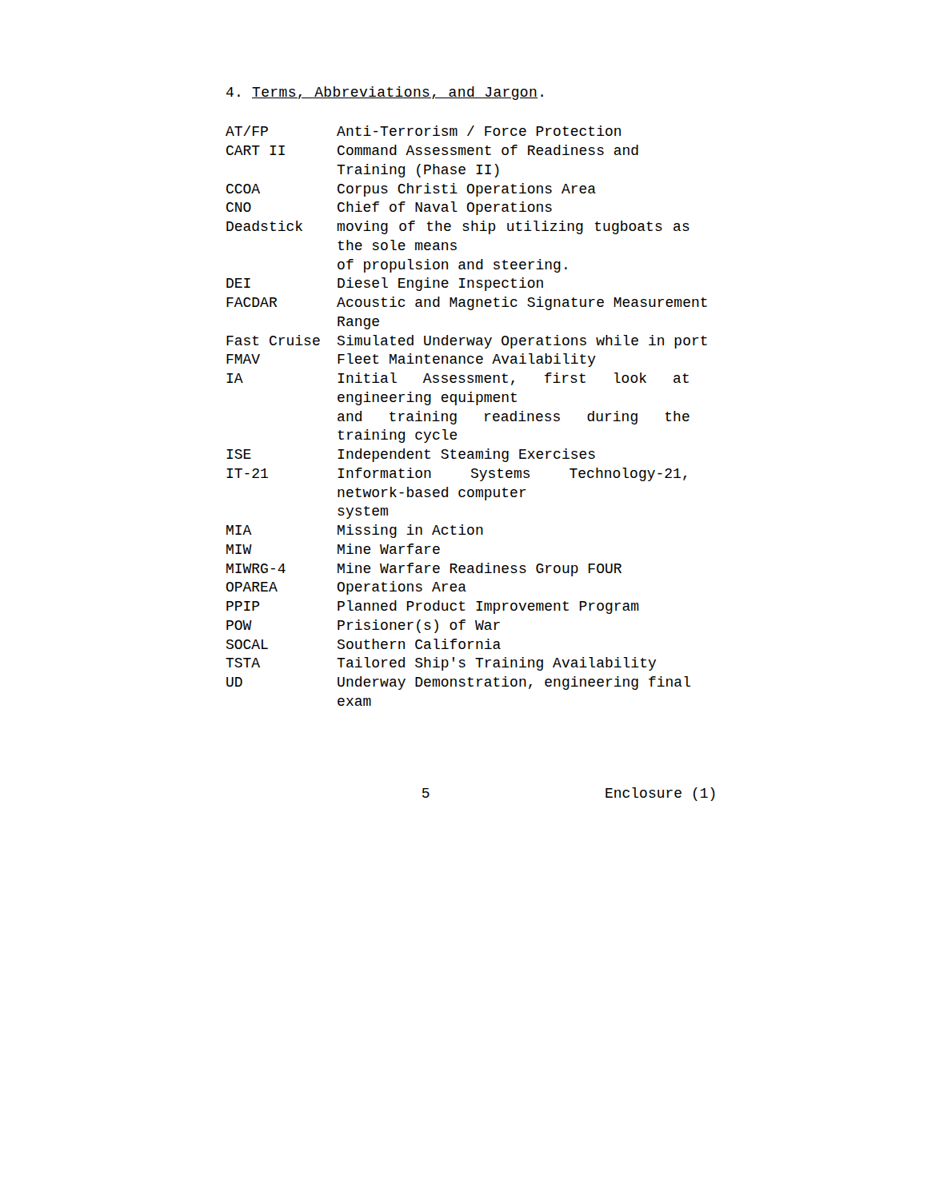4. Terms, Abbreviations, and Jargon.
| AT/FP | Anti-Terrorism / Force Protection |
| CART II | Command Assessment of Readiness and Training (Phase II) |
| CCOA | Corpus Christi Operations Area |
| CNO | Chief of Naval Operations |
| Deadstick | moving of the ship utilizing tugboats as the sole means of propulsion and steering. |
| DEI | Diesel Engine Inspection |
| FACDAR | Acoustic and Magnetic Signature Measurement Range |
| Fast Cruise | Simulated Underway Operations while in port |
| FMAV | Fleet Maintenance Availability |
| IA | Initial Assessment, first look at engineering equipment and training readiness during the training cycle |
| ISE | Independent Steaming Exercises |
| IT-21 | Information Systems Technology-21, network-based computer system |
| MIA | Missing in Action |
| MIW | Mine Warfare |
| MIWRG-4 | Mine Warfare Readiness Group FOUR |
| OPAREA | Operations Area |
| PPIP | Planned Product Improvement Program |
| POW | Prisioner(s) of War |
| SOCAL | Southern California |
| TSTA | Tailored Ship's Training Availability |
| UD | Underway Demonstration, engineering final exam |
5 Enclosure (1)